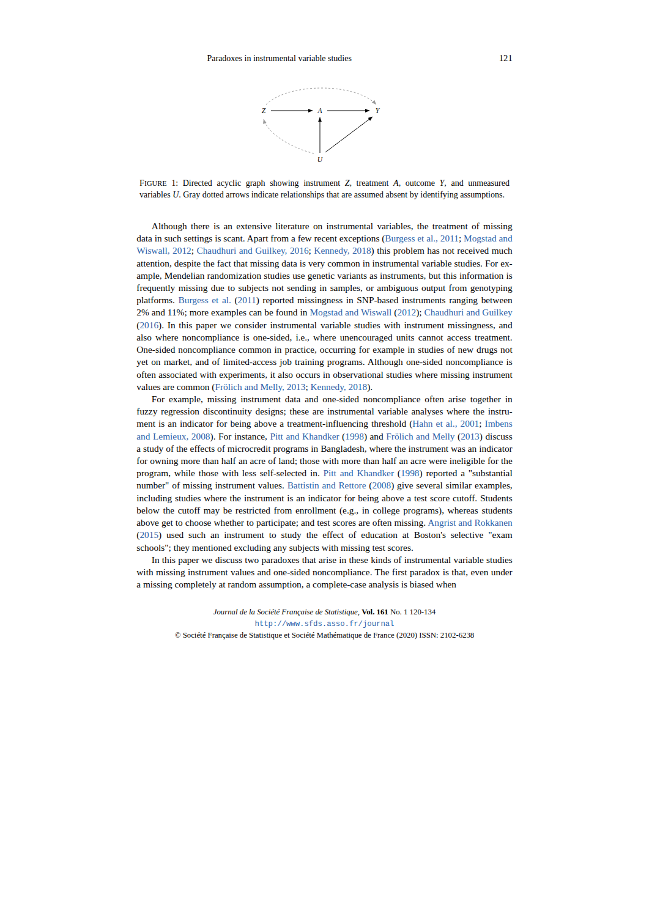Paradoxes in instrumental variable studies 121
Z A Y U
FIGURE 1: Directed acyclic graph showing instrument Z, treatment A, outcome Y, and unmeasured variables U. Gray dotted arrows indicate relationships that are assumed absent by identifying assumptions.
Although there is an extensive literature on instrumental variables, the treatment of missing data in such settings is scant. Apart from a few recent exceptions (Burgess et al., 2011; Mogstad and Wiswall, 2012; Chaudhuri and Guilkey, 2016; Kennedy, 2018) this problem has not received much attention, despite the fact that missing data is very common in instrumental variable studies. For example, Mendelian randomization studies use genetic variants as instruments, but this information is frequently missing due to subjects not sending in samples, or ambiguous output from genotyping platforms. Burgess et al. (2011) reported missingness in SNP-based instruments ranging between 2% and 11%; more examples can be found in Mogstad and Wiswall (2012); Chaudhuri and Guilkey (2016). In this paper we consider instrumental variable studies with instrument missingness, and also where noncompliance is one-sided, i.e., where unencouraged units cannot access treatment. One-sided noncompliance common in practice, occurring for example in studies of new drugs not yet on market, and of limited-access job training programs. Although one-sided noncompliance is often associated with experiments, it also occurs in observational studies where missing instrument values are common (Frölich and Melly, 2013; Kennedy, 2018).
For example, missing instrument data and one-sided noncompliance often arise together in fuzzy regression discontinuity designs; these are instrumental variable analyses where the instrument is an indicator for being above a treatment-influencing threshold (Hahn et al., 2001; Imbens and Lemieux, 2008). For instance, Pitt and Khandker (1998) and Frölich and Melly (2013) discuss a study of the effects of microcredit programs in Bangladesh, where the instrument was an indicator for owning more than half an acre of land; those with more than half an acre were ineligible for the program, while those with less self-selected in. Pitt and Khandker (1998) reported a "substantial number" of missing instrument values. Battistin and Rettore (2008) give several similar examples, including studies where the instrument is an indicator for being above a test score cutoff. Students below the cutoff may be restricted from enrollment (e.g., in college programs), whereas students above get to choose whether to participate; and test scores are often missing. Angrist and Rokkanen (2015) used such an instrument to study the effect of education at Boston's selective "exam schools"; they mentioned excluding any subjects with missing test scores.
In this paper we discuss two paradoxes that arise in these kinds of instrumental variable studies with missing instrument values and one-sided noncompliance. The first paradox is that, even under a missing completely at random assumption, a complete-case analysis is biased when
Journal de la Société Française de Statistique, Vol. 161 No. 1 120-134
http://www.sfds.asso.fr/journal
© Société Française de Statistique et Société Mathématique de France (2020) ISSN: 2102-6238